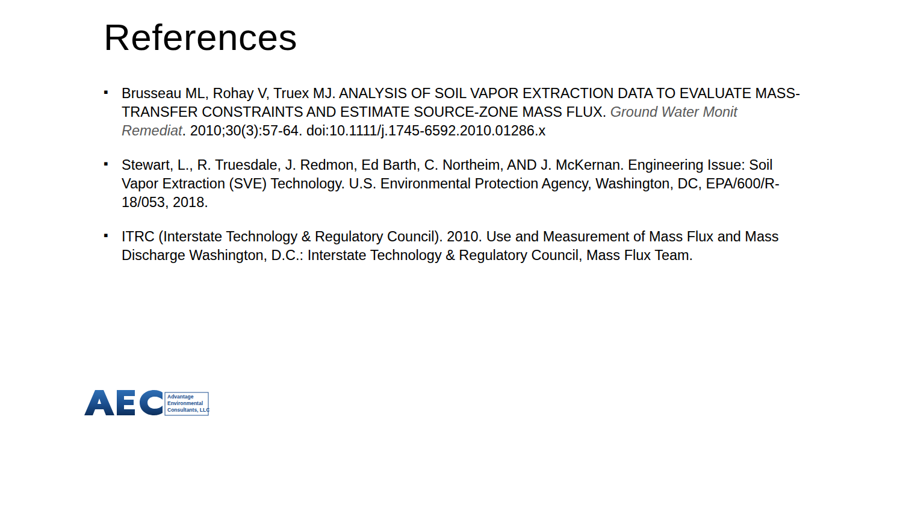References
Brusseau ML, Rohay V, Truex MJ. ANALYSIS OF SOIL VAPOR EXTRACTION DATA TO EVALUATE MASS-TRANSFER CONSTRAINTS AND ESTIMATE SOURCE-ZONE MASS FLUX. Ground Water Monit Remediat. 2010;30(3):57-64. doi:10.1111/j.1745-6592.2010.01286.x
Stewart, L., R. Truesdale, J. Redmon, Ed Barth, C. Northeim, AND J. McKernan. Engineering Issue: Soil Vapor Extraction (SVE) Technology. U.S. Environmental Protection Agency, Washington, DC, EPA/600/R-18/053, 2018.
ITRC (Interstate Technology & Regulatory Council). 2010. Use and Measurement of Mass Flux and Mass Discharge Washington, D.C.: Interstate Technology & Regulatory Council, Mass Flux Team.
Advantage Environmental Consultants, LLC